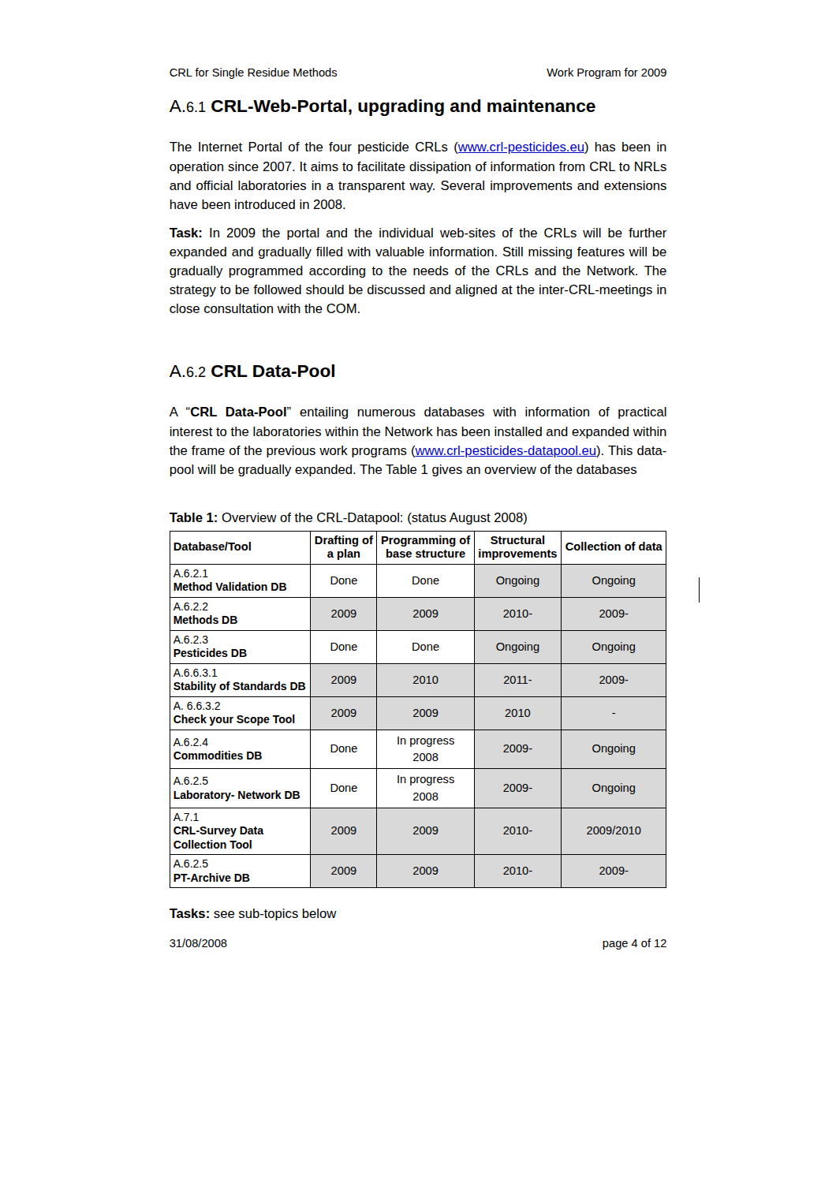CRL for Single Residue Methods Work Program for 2009
A.6.1 CRL-Web-Portal, upgrading and maintenance
The Internet Portal of the four pesticide CRLs (www.crl-pesticides.eu) has been in operation since 2007. It aims to facilitate dissipation of information from CRL to NRLs and official laboratories in a transparent way. Several improvements and extensions have been introduced in 2008.
Task: In 2009 the portal and the individual web-sites of the CRLs will be further expanded and gradually filled with valuable information. Still missing features will be gradually programmed according to the needs of the CRLs and the Network. The strategy to be followed should be discussed and aligned at the inter-CRL-meetings in close consultation with the COM.
A.6.2 CRL Data-Pool
A “CRL Data-Pool” entailing numerous databases with information of practical interest to the laboratories within the Network has been installed and expanded within the frame of the previous work programs (www.crl-pesticides-datapool.eu). This data-pool will be gradually expanded. The Table 1 gives an overview of the databases
Table 1: Overview of the CRL-Datapool: (status August 2008)
| Database/Tool | Drafting of a plan | Programming of base structure | Structural improvements | Collection of data |
| --- | --- | --- | --- | --- |
| A.6.2.1 Method Validation DB | Done | Done | Ongoing | Ongoing |
| A.6.2.2 Methods DB | 2009 | 2009 | 2010- | 2009- |
| A.6.2.3 Pesticides DB | Done | Done | Ongoing | Ongoing |
| A.6.6.3.1 Stability of Standards DB | 2009 | 2010 | 2011- | 2009- |
| A. 6.6.3.2 Check your Scope Tool | 2009 | 2009 | 2010 | - |
| A.6.2.4 Commodities DB | Done | In progress 2008 | 2009- | Ongoing |
| A.6.2.5 Laboratory- Network DB | Done | In progress 2008 | 2009- | Ongoing |
| A.7.1 CRL-Survey Data Collection Tool | 2009 | 2009 | 2010- | 2009/2010 |
| A.6.2.5 PT-Archive DB | 2009 | 2009 | 2010- | 2009- |
Tasks: see sub-topics below
31/08/2008 page 4 of 12